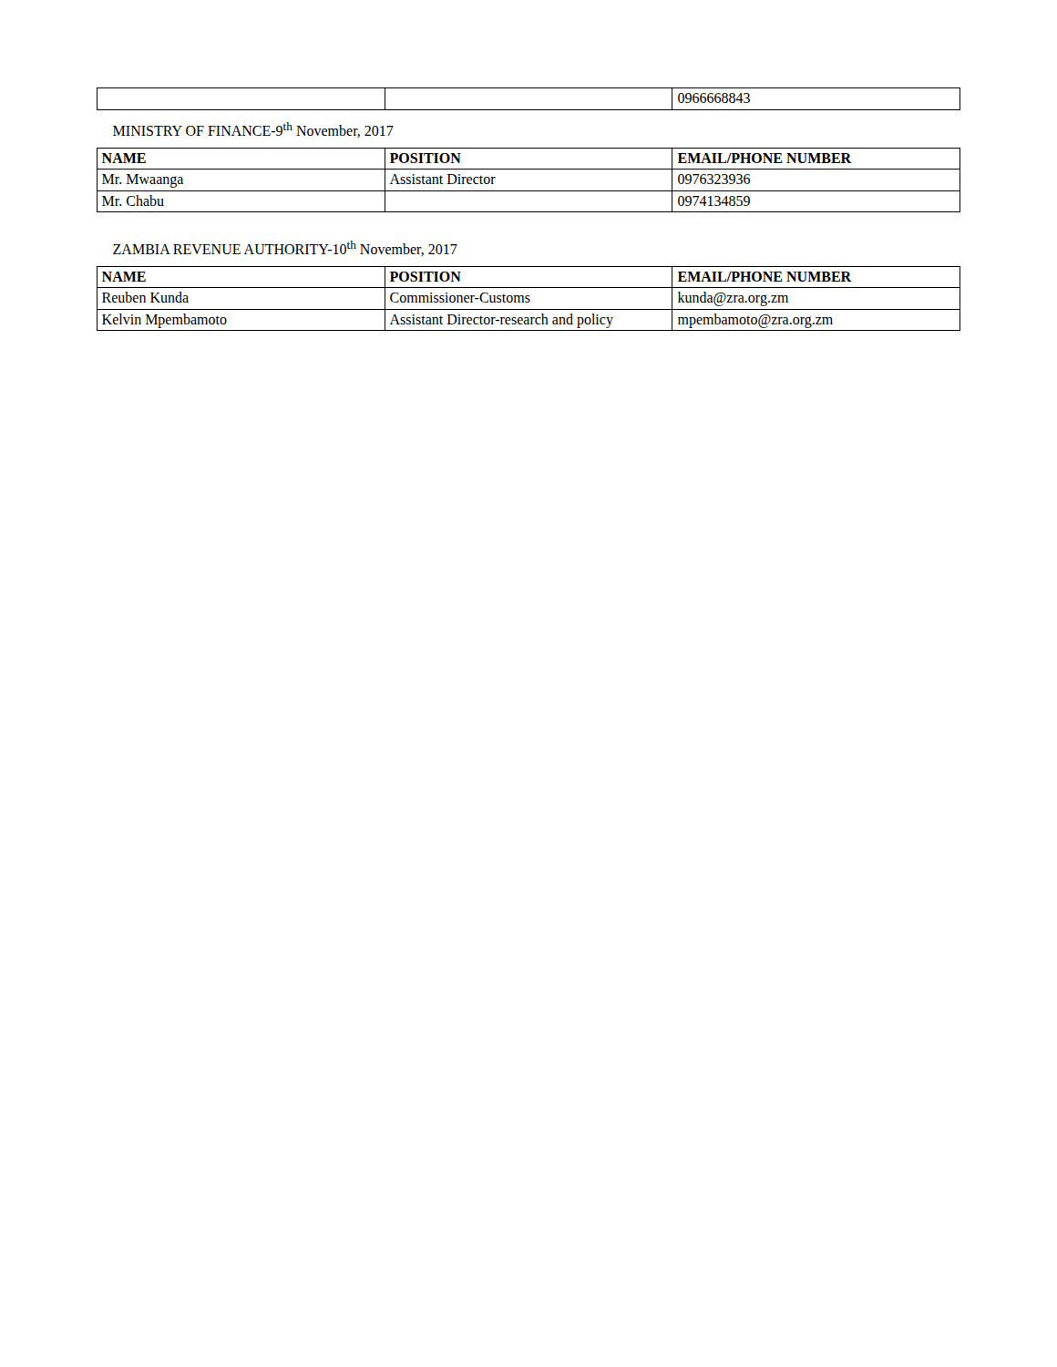| | | 0966668843 |
MINISTRY OF FINANCE-9th November, 2017
| NAME | POSITION | EMAIL/PHONE NUMBER |
| --- | --- | --- |
| Mr. Mwaanga | Assistant Director | 0976323936 |
| Mr. Chabu | | 0974134859 |
ZAMBIA REVENUE AUTHORITY-10th November, 2017
| NAME | POSITION | EMAIL/PHONE NUMBER |
| --- | --- | --- |
| Reuben Kunda | Commissioner-Customs | kunda@zra.org.zm |
| Kelvin Mpembamoto | Assistant Director-research and policy | mpembamoto@zra.org.zm |